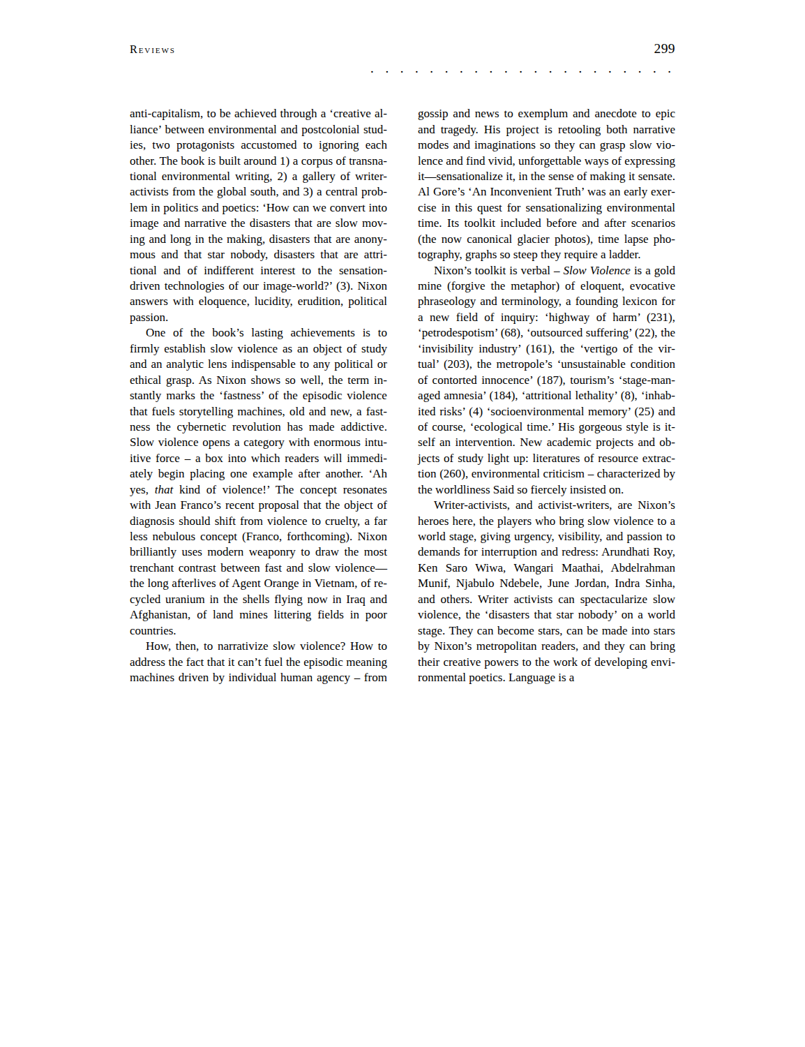Reviews
299
. . . . . . . . . . . . . . . . . . . . .
anti-capitalism, to be achieved through a ‘creative alliance’ between environmental and postcolonial studies, two protagonists accustomed to ignoring each other. The book is built around 1) a corpus of transnational environmental writing, 2) a gallery of writer-activists from the global south, and 3) a central problem in politics and poetics: ‘How can we convert into image and narrative the disasters that are slow moving and long in the making, disasters that are anonymous and that star nobody, disasters that are attritional and of indifferent interest to the sensation-driven technologies of our image-world?’ (3). Nixon answers with eloquence, lucidity, erudition, political passion.
One of the book’s lasting achievements is to firmly establish slow violence as an object of study and an analytic lens indispensable to any political or ethical grasp. As Nixon shows so well, the term instantly marks the ‘fastness’ of the episodic violence that fuels storytelling machines, old and new, a fastness the cybernetic revolution has made addictive. Slow violence opens a category with enormous intuitive force – a box into which readers will immediately begin placing one example after another. ‘Ah yes, that kind of violence!’ The concept resonates with Jean Franco’s recent proposal that the object of diagnosis should shift from violence to cruelty, a far less nebulous concept (Franco, forthcoming). Nixon brilliantly uses modern weaponry to draw the most trenchant contrast between fast and slow violence—the long afterlives of Agent Orange in Vietnam, of recycled uranium in the shells flying now in Iraq and Afghanistan, of land mines littering fields in poor countries.
How, then, to narrativize slow violence? How to address the fact that it can’t fuel the episodic meaning machines driven by individual human agency – from gossip and news to exemplum and anecdote to epic and tragedy. His project is retooling both narrative modes and imaginations so they can grasp slow violence and find vivid, unforgettable ways of expressing it—sensationalize it, in the sense of making it sensate. Al Gore’s ‘An Inconvenient Truth’ was an early exercise in this quest for sensationalizing environmental time. Its toolkit included before and after scenarios (the now canonical glacier photos), time lapse photography, graphs so steep they require a ladder.
Nixon’s toolkit is verbal – Slow Violence is a gold mine (forgive the metaphor) of eloquent, evocative phraseology and terminology, a founding lexicon for a new field of inquiry: ‘highway of harm’ (231), ‘petrodespotism’ (68), ‘outsourced suffering’ (22), the ‘invisibility industry’ (161), the ‘vertigo of the virtual’ (203), the metropole’s ‘unsustainable condition of contorted innocence’ (187), tourism’s ‘stage-managed amnesia’ (184), ‘attritional lethality’ (8), ‘inhabited risks’ (4) ‘socioenvironmental memory’ (25) and of course, ‘ecological time.’ His gorgeous style is itself an intervention. New academic projects and objects of study light up: literatures of resource extraction (260), environmental criticism – characterized by the worldliness Said so fiercely insisted on.
Writer-activists, and activist-writers, are Nixon’s heroes here, the players who bring slow violence to a world stage, giving urgency, visibility, and passion to demands for interruption and redress: Arundhati Roy, Ken Saro Wiwa, Wangari Maathai, Abdelrahman Munif, Njabulo Ndebele, June Jordan, Indra Sinha, and others. Writer activists can spectacularize slow violence, the ‘disasters that star nobody’ on a world stage. They can become stars, can be made into stars by Nixon’s metropolitan readers, and they can bring their creative powers to the work of developing environmental poetics. Language is a